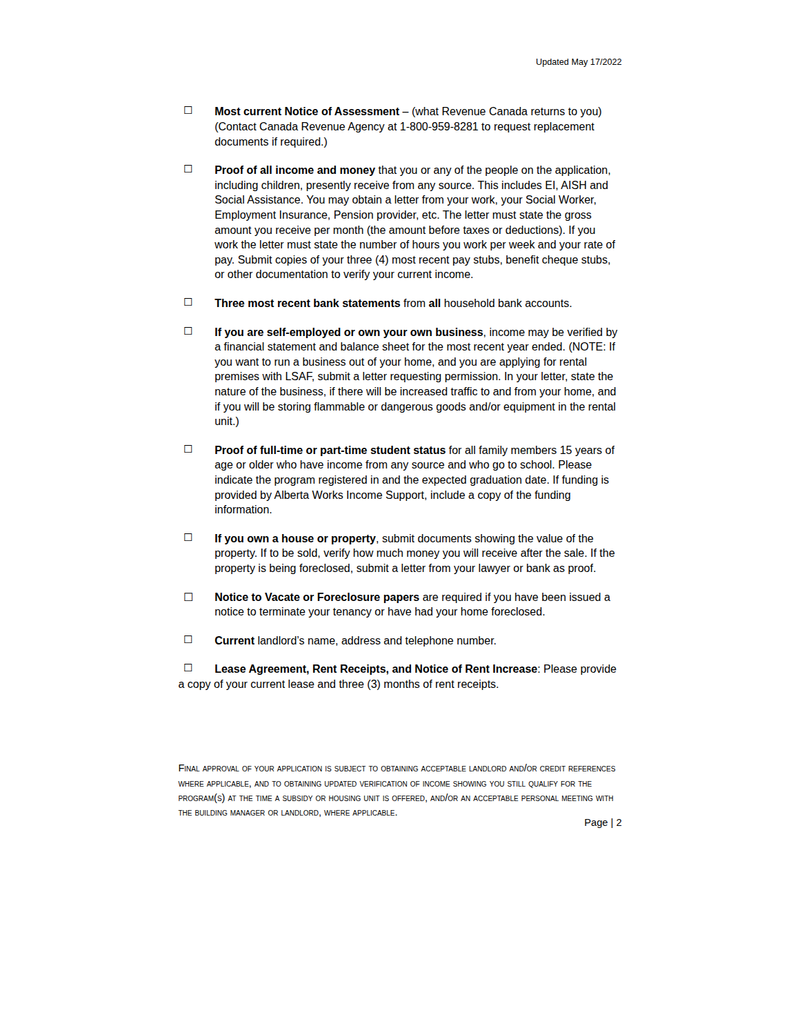Updated May 17/2022
☐
Most current Notice of Assessment – (what Revenue Canada returns to you)
(Contact Canada Revenue Agency at 1-800-959-8281 to request replacement documents if required.)
☐
Proof of all income and money that you or any of the people on the application, including children, presently receive from any source. This includes EI, AISH and Social Assistance. You may obtain a letter from your work, your Social Worker, Employment Insurance, Pension provider, etc. The letter must state the gross amount you receive per month (the amount before taxes or deductions). If you work the letter must state the number of hours you work per week and your rate of pay. Submit copies of your three (4) most recent pay stubs, benefit cheque stubs, or other documentation to verify your current income.
☐
Three most recent bank statements from all household bank accounts.
☐
If you are self-employed or own your own business, income may be verified by a financial statement and balance sheet for the most recent year ended. (NOTE: If you want to run a business out of your home, and you are applying for rental premises with LSAF, submit a letter requesting permission. In your letter, state the nature of the business, if there will be increased traffic to and from your home, and if you will be storing flammable or dangerous goods and/or equipment in the rental unit.)
☐
Proof of full-time or part-time student status for all family members 15 years of age or older who have income from any source and who go to school. Please indicate the program registered in and the expected graduation date. If funding is provided by Alberta Works Income Support, include a copy of the funding information.
☐
If you own a house or property, submit documents showing the value of the property. If to be sold, verify how much money you will receive after the sale. If the property is being foreclosed, submit a letter from your lawyer or bank as proof.
☐
Notice to Vacate or Foreclosure papers are required if you have been issued a notice to terminate your tenancy or have had your home foreclosed.
☐
Current landlord’s name, address and telephone number.
☐Lease Agreement, Rent Receipts, and Notice of Rent Increase: Please provide a copy of your current lease and three (3) months of rent receipts.
Final approval of your application is subject to obtaining acceptable landlord and/or credit references where applicable, and to obtaining updated verification of income showing you still qualify for the program(s) at the time a subsidy or housing unit is offered, and/or an acceptable personal meeting with the building manager or landlord, where applicable.
Page | 2